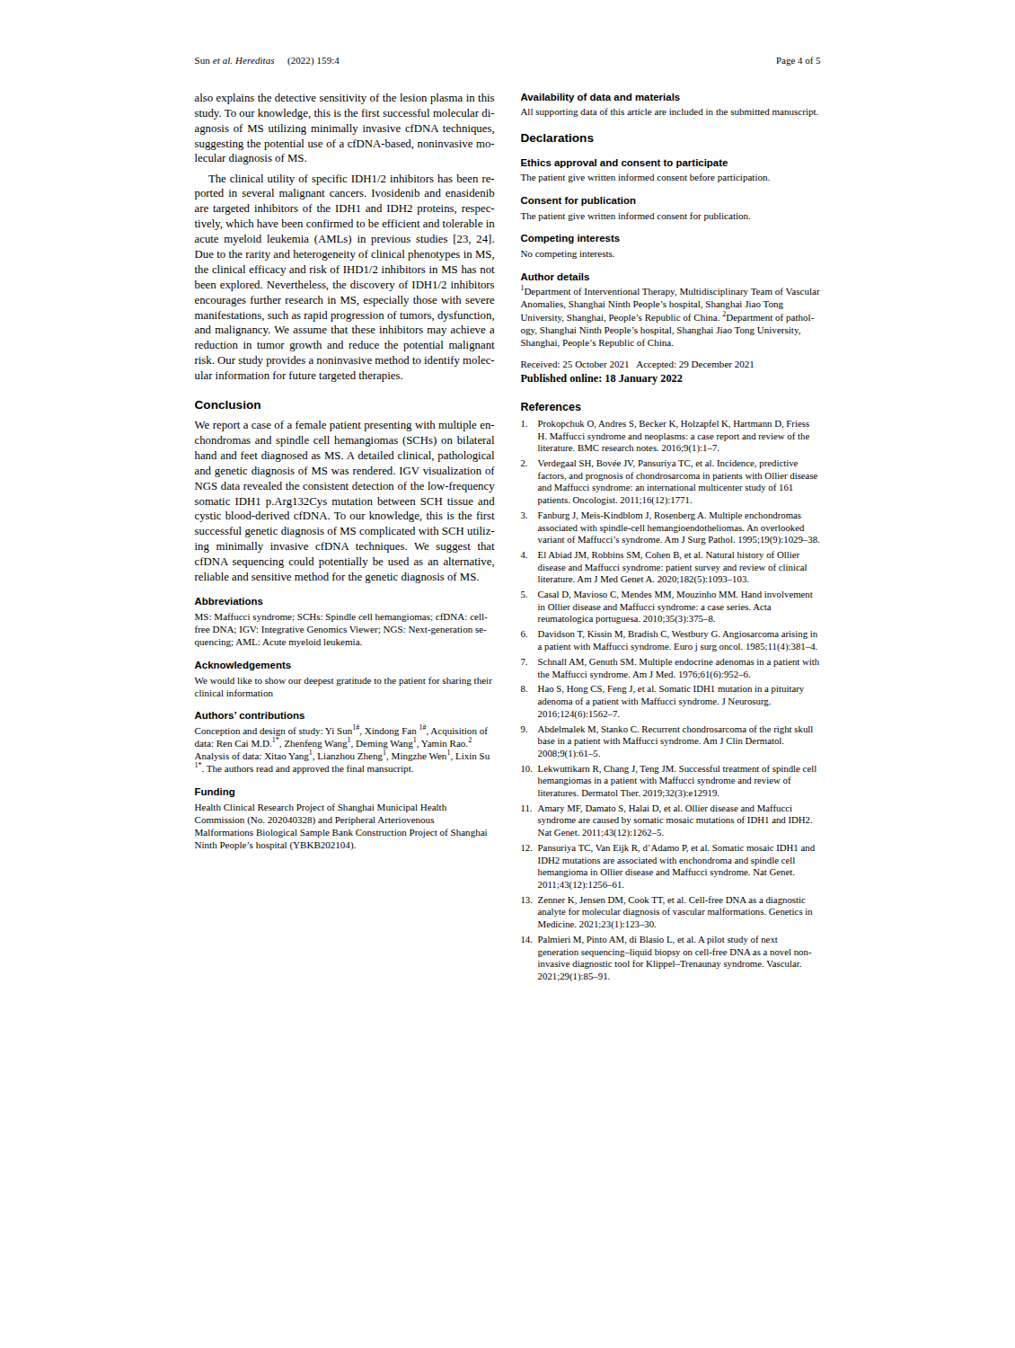Sun et al. Hereditas (2022) 159:4
Page 4 of 5
also explains the detective sensitivity of the lesion plasma in this study. To our knowledge, this is the first successful molecular diagnosis of MS utilizing minimally invasive cfDNA techniques, suggesting the potential use of a cfDNA-based, noninvasive molecular diagnosis of MS.
The clinical utility of specific IDH1/2 inhibitors has been reported in several malignant cancers. Ivosidenib and enasidenib are targeted inhibitors of the IDH1 and IDH2 proteins, respectively, which have been confirmed to be efficient and tolerable in acute myeloid leukemia (AMLs) in previous studies [23, 24]. Due to the rarity and heterogeneity of clinical phenotypes in MS, the clinical efficacy and risk of IHD1/2 inhibitors in MS has not been explored. Nevertheless, the discovery of IDH1/2 inhibitors encourages further research in MS, especially those with severe manifestations, such as rapid progression of tumors, dysfunction, and malignancy. We assume that these inhibitors may achieve a reduction in tumor growth and reduce the potential malignant risk. Our study provides a noninvasive method to identify molecular information for future targeted therapies.
Conclusion
We report a case of a female patient presenting with multiple enchondromas and spindle cell hemangiomas (SCHs) on bilateral hand and feet diagnosed as MS. A detailed clinical, pathological and genetic diagnosis of MS was rendered. IGV visualization of NGS data revealed the consistent detection of the low-frequency somatic IDH1 p.Arg132Cys mutation between SCH tissue and cystic blood-derived cfDNA. To our knowledge, this is the first successful genetic diagnosis of MS complicated with SCH utilizing minimally invasive cfDNA techniques. We suggest that cfDNA sequencing could potentially be used as an alternative, reliable and sensitive method for the genetic diagnosis of MS.
Abbreviations
MS: Maffucci syndrome; SCHs: Spindle cell hemangiomas; cfDNA: cell-free DNA; IGV: Integrative Genomics Viewer; NGS: Next-generation sequencing; AML: Acute myeloid leukemia.
Acknowledgements
We would like to show our deepest gratitude to the patient for sharing their clinical information
Authors’ contributions
Conception and design of study: Yi Sun1#, Xindong Fan 1#, Acquisition of data: Ren Cai M.D.1*, Zhenfeng Wang1, Deming Wang1, Yamin Rao.2 Analysis of data: Xitao Yang1, Lianzhou Zheng1, Mingzhe Wen1, Lixin Su 1*. The authors read and approved the final mansucript.
Funding
Health Clinical Research Project of Shanghai Municipal Health Commission (No. 202040328) and Peripheral Arteriovenous Malformations Biological Sample Bank Construction Project of Shanghai Ninth People’s hospital (YBKB202104).
Availability of data and materials
All supporting data of this article are included in the submitted manuscript.
Declarations
Ethics approval and consent to participate
The patient give written informed consent before participation.
Consent for publication
The patient give written informed consent for publication.
Competing interests
No competing interests.
Author details
1Department of Interventional Therapy, Multidisciplinary Team of Vascular Anomalies, Shanghai Ninth People’s hospital, Shanghai Jiao Tong University, Shanghai, People’s Republic of China. 2Department of pathology, Shanghai Ninth People’s hospital, Shanghai Jiao Tong University, Shanghai, People’s Republic of China.
Received: 25 October 2021 Accepted: 29 December 2021
Published online: 18 January 2022
References
Prokopchuk O, Andres S, Becker K, Holzapfel K, Hartmann D, Friess H. Maffucci syndrome and neoplasms: a case report and review of the literature. BMC research notes. 2016;9(1):1–7.
Verdegaal SH, Bovée JV, Pansuriya TC, et al. Incidence, predictive factors, and prognosis of chondrosarcoma in patients with Ollier disease and Maffucci syndrome: an international multicenter study of 161 patients. Oncologist. 2011;16(12):1771.
Fanburg J, Meis-Kindblom J, Rosenberg A. Multiple enchondromas associated with spindle-cell hemangioendotheliomas. An overlooked variant of Maffucci’s syndrome. Am J Surg Pathol. 1995;19(9):1029–38.
El Abiad JM, Robbins SM, Cohen B, et al. Natural history of Ollier disease and Maffucci syndrome: patient survey and review of clinical literature. Am J Med Genet A. 2020;182(5):1093–103.
Casal D, Mavioso C, Mendes MM, Mouzinho MM. Hand involvement in Ollier disease and Maffucci syndrome: a case series. Acta reumatologica portuguesa. 2010;35(3):375–8.
Davidson T, Kissin M, Bradish C, Westbury G. Angiosarcoma arising in a patient with Maffucci syndrome. Euro j surg oncol. 1985;11(4):381–4.
Schnall AM, Genuth SM. Multiple endocrine adenomas in a patient with the Maffucci syndrome. Am J Med. 1976;61(6):952–6.
Hao S, Hong CS, Feng J, et al. Somatic IDH1 mutation in a pituitary adenoma of a patient with Maffucci syndrome. J Neurosurg. 2016;124(6):1562–7.
Abdelmalek M, Stanko C. Recurrent chondrosarcoma of the right skull base in a patient with Maffucci syndrome. Am J Clin Dermatol. 2008;9(1):61–5.
Lekwuttikarn R, Chang J, Teng JM. Successful treatment of spindle cell hemangiomas in a patient with Maffucci syndrome and review of literatures. Dermatol Ther. 2019;32(3):e12919.
Amary MF, Damato S, Halai D, et al. Ollier disease and Maffucci syndrome are caused by somatic mosaic mutations of IDH1 and IDH2. Nat Genet. 2011;43(12):1262–5.
Pansuriya TC, Van Eijk R, d’Adamo P, et al. Somatic mosaic IDH1 and IDH2 mutations are associated with enchondroma and spindle cell hemangioma in Ollier disease and Maffucci syndrome. Nat Genet. 2011;43(12):1256–61.
Zenner K, Jensen DM, Cook TT, et al. Cell-free DNA as a diagnostic analyte for molecular diagnosis of vascular malformations. Genetics in Medicine. 2021;23(1):123–30.
Palmieri M, Pinto AM, di Blasio L, et al. A pilot study of next generation sequencing–liquid biopsy on cell-free DNA as a novel non-invasive diagnostic tool for Klippel–Trenaunay syndrome. Vascular. 2021;29(1):85–91.